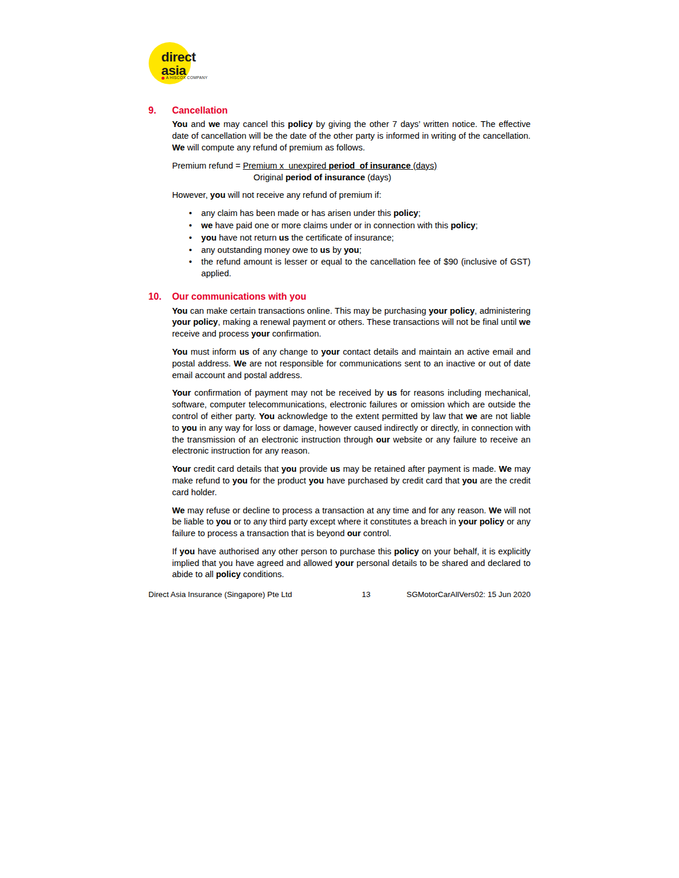direct
asia
A HISCOX COMPANY
9. Cancellation
You and we may cancel this policy by giving the other 7 days’ written notice. The effective date of cancellation will be the date of the other party is informed in writing of the cancellation. We will compute any refund of premium as follows.
Premium refund = Premium x unexpired period of insurance (days)
Original period of insurance (days)
However, you will not receive any refund of premium if:
any claim has been made or has arisen under this policy;
we have paid one or more claims under or in connection with this policy;
you have not return us the certificate of insurance;
any outstanding money owe to us by you;
the refund amount is lesser or equal to the cancellation fee of $90 (inclusive of GST) applied.
10. Our communications with you
You can make certain transactions online. This may be purchasing your policy, administering your policy, making a renewal payment or others. These transactions will not be final until we receive and process your confirmation.
You must inform us of any change to your contact details and maintain an active email and postal address. We are not responsible for communications sent to an inactive or out of date email account and postal address.
Your confirmation of payment may not be received by us for reasons including mechanical, software, computer telecommunications, electronic failures or omission which are outside the control of either party. You acknowledge to the extent permitted by law that we are not liable to you in any way for loss or damage, however caused indirectly or directly, in connection with the transmission of an electronic instruction through our website or any failure to receive an electronic instruction for any reason.
Your credit card details that you provide us may be retained after payment is made. We may make refund to you for the product you have purchased by credit card that you are the credit card holder.
We may refuse or decline to process a transaction at any time and for any reason. We will not be liable to you or to any third party except where it constitutes a breach in your policy or any failure to process a transaction that is beyond our control.
If you have authorised any other person to purchase this policy on your behalf, it is explicitly implied that you have agreed and allowed your personal details to be shared and declared to abide to all policy conditions.
Direct Asia Insurance (Singapore) Pte Ltd
13
SGMotorCarAllVers02: 15 Jun 2020